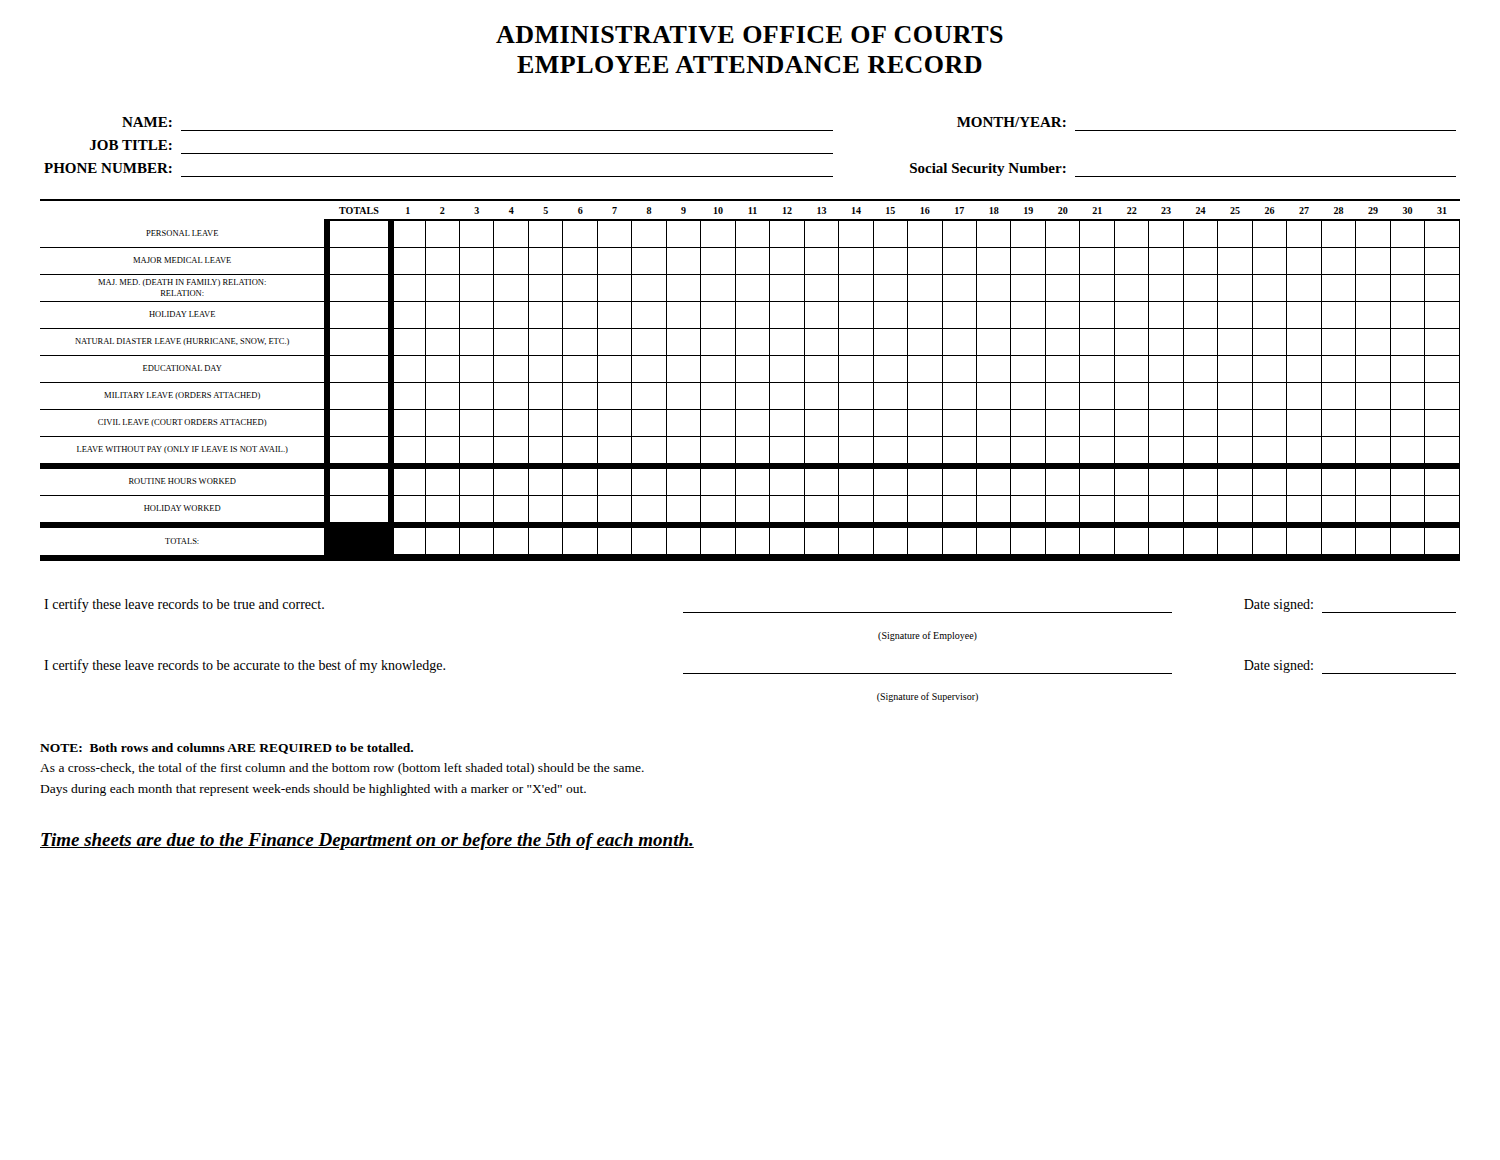ADMINISTRATIVE OFFICE OF COURTS
EMPLOYEE ATTENDANCE RECORD
| NAME: | | | MONTH/YEAR: | |
| JOB TITLE: | | | | |
| PHONE NUMBER: | | | Social Security Number: | |
| | TOTALS | 1 | 2 | 3 | 4 | 5 | 6 | 7 | 8 | 9 | 10 | 11 | 12 | 13 | 14 | 15 | 16 | 17 | 18 | 19 | 20 | 21 | 22 | 23 | 24 | 25 | 26 | 27 | 28 | 29 | 30 | 31 |
| --- | --- | --- | --- | --- | --- | --- | --- | --- | --- | --- | --- | --- | --- | --- | --- | --- | --- | --- | --- | --- | --- | --- | --- | --- | --- | --- | --- | --- | --- | --- | --- | --- |
| PERSONAL LEAVE | | | | | | | | | | | | | | | | | | | | | | | | | | | | | | | | |
| MAJOR MEDICAL LEAVE | | | | | | | | | | | | | | | | | | | | | | | | | | | | | | | | |
| MAJ. MED. (DEATH IN FAMILY) RELATION: RELATION: | | | | | | | | | | | | | | | | | | | | | | | | | | | | | | | | |
| HOLIDAY LEAVE | | | | | | | | | | | | | | | | | | | | | | | | | | | | | | | | |
| NATURAL DIASTER LEAVE (HURRICANE, SNOW, ETC.) | | | | | | | | | | | | | | | | | | | | | | | | | | | | | | | | |
| EDUCATIONAL DAY | | | | | | | | | | | | | | | | | | | | | | | | | | | | | | | | |
| MILITARY LEAVE (ORDERS ATTACHED) | | | | | | | | | | | | | | | | | | | | | | | | | | | | | | | | |
| CIVIL LEAVE (COURT ORDERS ATTACHED) | | | | | | | | | | | | | | | | | | | | | | | | | | | | | | | | |
| LEAVE WITHOUT PAY (ONLY IF LEAVE IS NOT AVAIL.) | | | | | | | | | | | | | | | | | | | | | | | | | | | | | | | | |
| ROUTINE HOURS WORKED | | | | | | | | | | | | | | | | | | | | | | | | | | | | | | | | |
| HOLIDAY WORKED | | | | | | | | | | | | | | | | | | | | | | | | | | | | | | | | |
| TOTALS: | | | | | | | | | | | | | | | | | | | | | | | | | | | | | | | | |
| I certify these leave records to be true and correct. | | Date signed: | |
| | (Signature of Employee) | | |
| I certify these leave records to be accurate to the best of my knowledge. | | Date signed: | |
| | (Signature of Supervisor) | | |
NOTE: Both rows and columns ARE REQUIRED to be totalled.
As a cross-check, the total of the first column and the bottom row (bottom left shaded total) should be the same.
Days during each month that represent week-ends should be highlighted with a marker or "X'ed" out.
Time sheets are due to the Finance Department on or before the 5th of each month.